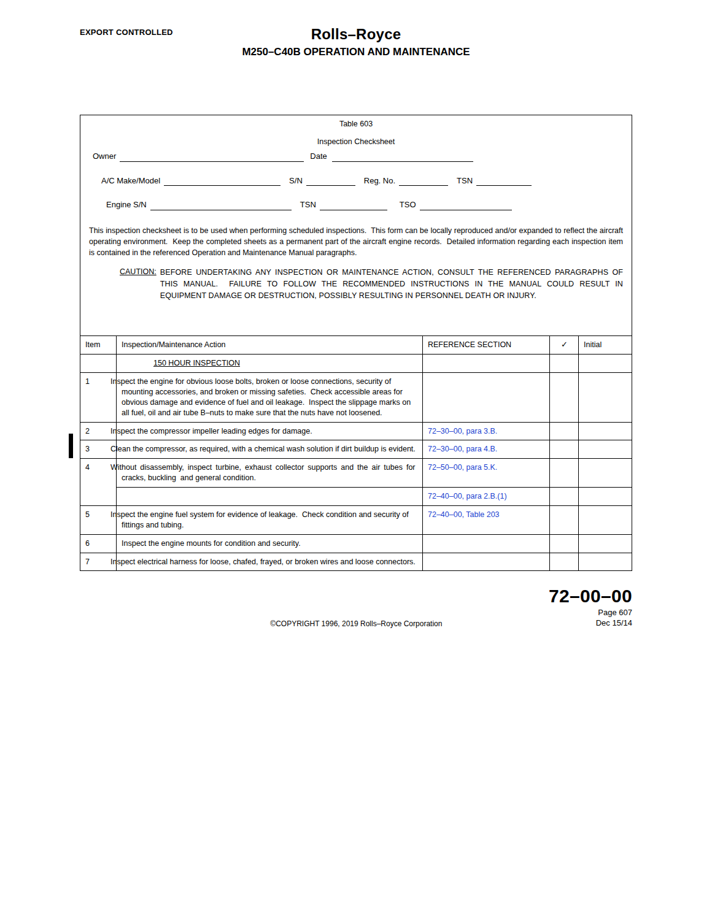EXPORT CONTROLLED
Rolls–Royce
M250–C40B OPERATION AND MAINTENANCE
| Table 603 |
| Inspection Checksheet |
| Owner Date A/C Make/Model S/N Reg. No. TSN Engine S/N TSN TSO |
| This inspection checksheet is to be used when performing scheduled inspections. This form can be locally reproduced and/or expanded to reflect the aircraft operating environment. Keep the completed sheets as a permanent part of the aircraft engine records. Detailed information regarding each inspection item is contained in the referenced Operation and Maintenance Manual paragraphs. CAUTION: BEFORE UNDERTAKING ANY INSPECTION OR MAINTENANCE ACTION, CONSULT THE REFERENCED PARAGRAPHS OF THIS MANUAL. FAILURE TO FOLLOW THE RECOMMENDED INSTRUCTIONS IN THE MANUAL COULD RESULT IN EQUIPMENT DAMAGE OR DESTRUCTION, POSSIBLY RESULTING IN PERSONNEL DEATH OR INJURY. |
| Item | Inspection/Maintenance Action | REFERENCE SECTION | ✓ | Initial |
| | 150 HOUR INSPECTION | | | |
| 1 | Inspect the engine for obvious loose bolts, broken or loose connections, security of mounting accessories, and broken or missing safeties. Check accessible areas for obvious damage and evidence of fuel and oil leakage. Inspect the slippage marks on all fuel, oil and air tube B–nuts to make sure that the nuts have not loosened. | | | |
| 2 | Inspect the compressor impeller leading edges for damage. | 72–30–00, para 3.B. | | |
| 3 | Clean the compressor, as required, with a chemical wash solution if dirt buildup is evident. | 72–30–00, para 4.B. | | |
| 4 | Without disassembly, inspect turbine, exhaust collector supports and the air tubes for cracks, buckling and general condition. | 72–50–00, para 5.K. | | |
| | 72–40–00, para 2.B.(1) | | |
| 5 | Inspect the engine fuel system for evidence of leakage. Check condition and security of fittings and tubing. | 72–40–00, Table 203 | | |
| 6 | Inspect the engine mounts for condition and security. | | | |
| 7 | Inspect electrical harness for loose, chafed, frayed, or broken wires and loose connectors. | | | |
72–00–00
©COPYRIGHT 1996, 2019 Rolls–Royce Corporation
Page 607
Dec 15/14